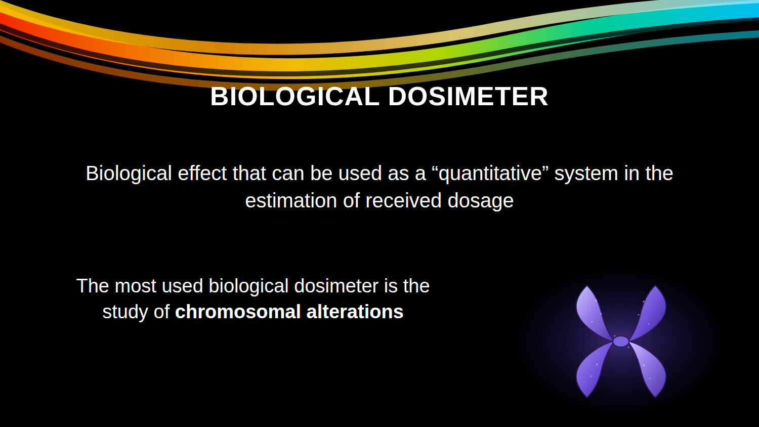Biological Dosimeter
Biological effect that can be used as a “quantitative” system in the estimation of received dosage
The most used biological dosimeter is the study of chromosomal alterations